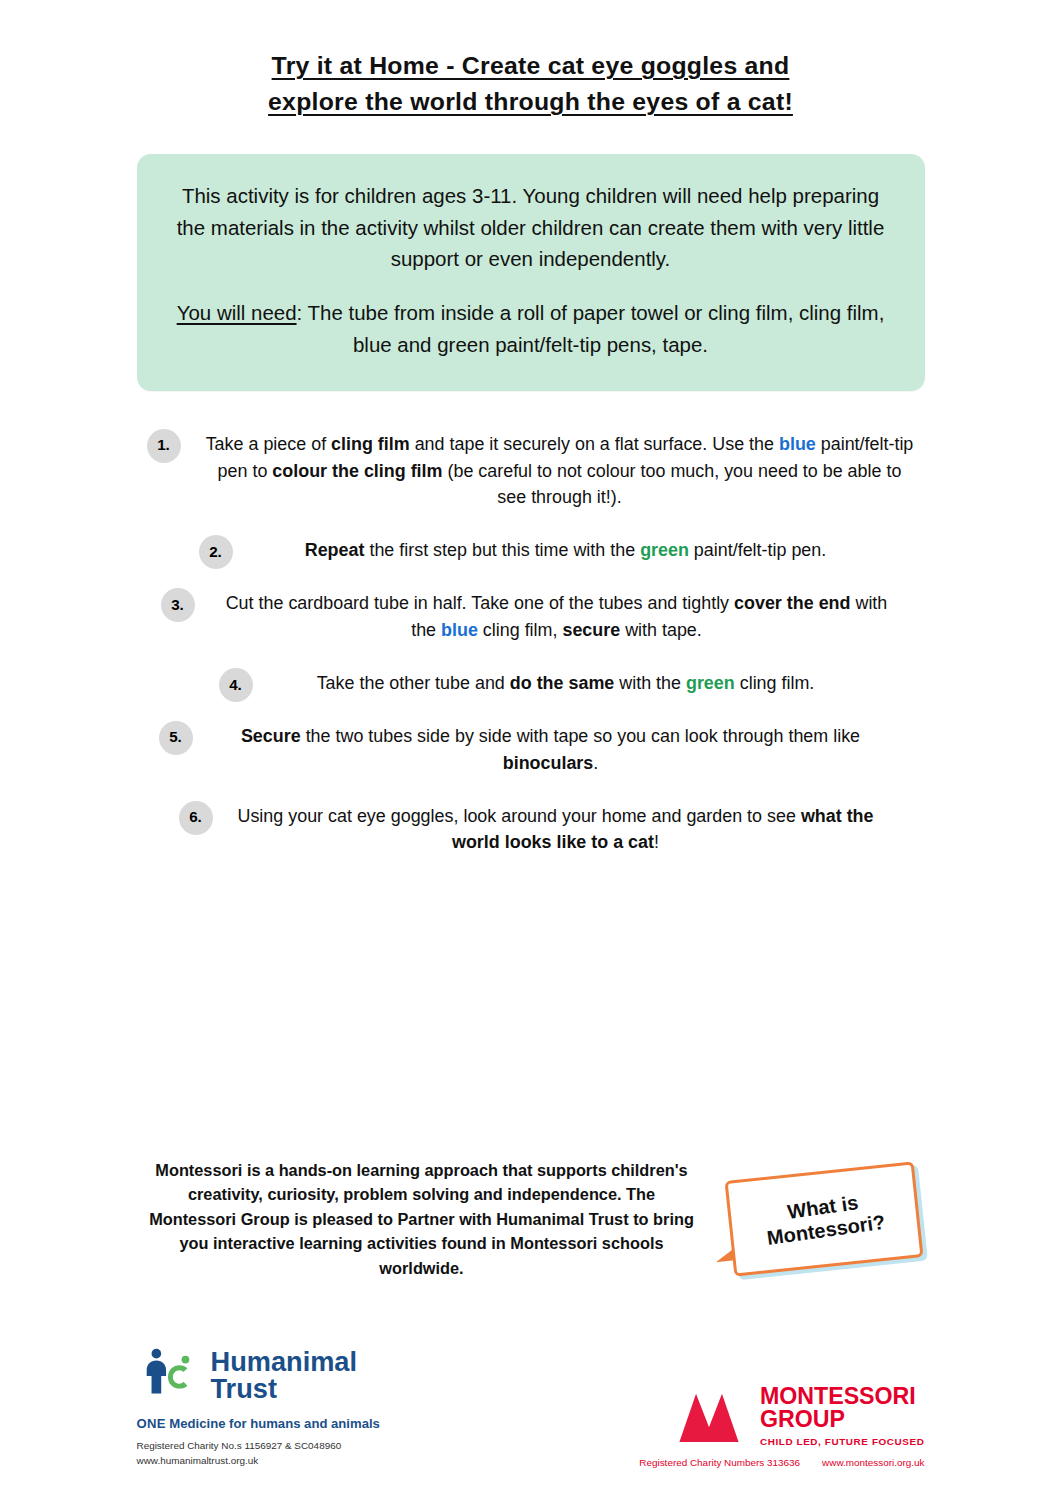Try it at Home - Create cat eye goggles and explore the world through the eyes of a cat!
This activity is for children ages 3-11. Young children will need help preparing the materials in the activity whilst older children can create them with very little support or even independently.
You will need: The tube from inside a roll of paper towel or cling film, cling film, blue and green paint/felt-tip pens, tape.
Take a piece of cling film and tape it securely on a flat surface. Use the blue paint/felt-tip pen to colour the cling film (be careful to not colour too much, you need to be able to see through it!).
Repeat the first step but this time with the green paint/felt-tip pen.
Cut the cardboard tube in half. Take one of the tubes and tightly cover the end with the blue cling film, secure with tape.
Take the other tube and do the same with the green cling film.
Secure the two tubes side by side with tape so you can look through them like binoculars.
Using your cat eye goggles, look around your home and garden to see what the world looks like to a cat!
Montessori is a hands-on learning approach that supports children's creativity, curiosity, problem solving and independence. The Montessori Group is pleased to Partner with Humanimal Trust to bring you interactive learning activities found in Montessori schools worldwide.
What is
Montessori?
Humanimal Trust
ONE Medicine for humans and animals
Registered Charity No.s 1156927 & SC048960
www.humanimaltrust.org.uk
MONTESSORI
GROUP CHILD LED, FUTURE FOCUSED
Registered Charity Numbers 313636 www.montessori.org.uk